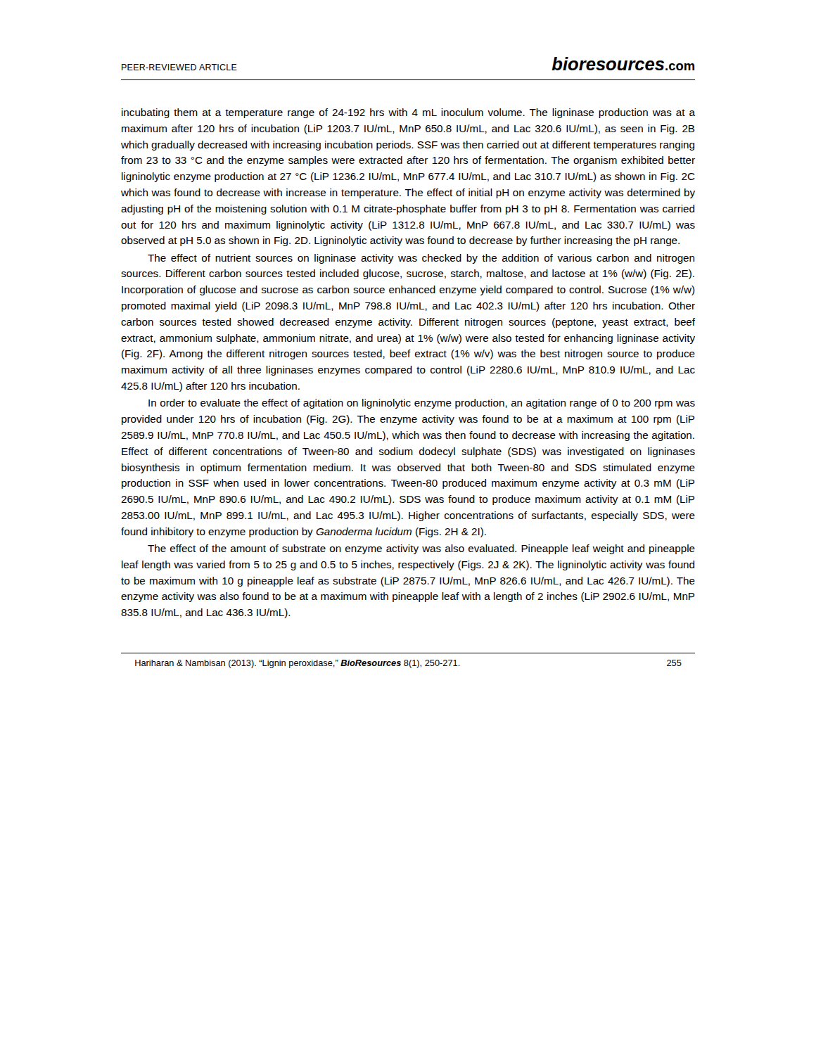PEER-REVIEWED ARTICLE
bioresources.com
incubating them at a temperature range of 24-192 hrs with 4 mL inoculum volume. The ligninase production was at a maximum after 120 hrs of incubation (LiP 1203.7 IU/mL, MnP 650.8 IU/mL, and Lac 320.6 IU/mL), as seen in Fig. 2B which gradually decreased with increasing incubation periods. SSF was then carried out at different temperatures ranging from 23 to 33 °C and the enzyme samples were extracted after 120 hrs of fermentation. The organism exhibited better ligninolytic enzyme production at 27 °C (LiP 1236.2 IU/mL, MnP 677.4 IU/mL, and Lac 310.7 IU/mL) as shown in Fig. 2C which was found to decrease with increase in temperature. The effect of initial pH on enzyme activity was determined by adjusting pH of the moistening solution with 0.1 M citrate-phosphate buffer from pH 3 to pH 8. Fermentation was carried out for 120 hrs and maximum ligninolytic activity (LiP 1312.8 IU/mL, MnP 667.8 IU/mL, and Lac 330.7 IU/mL) was observed at pH 5.0 as shown in Fig. 2D. Ligninolytic activity was found to decrease by further increasing the pH range.
The effect of nutrient sources on ligninase activity was checked by the addition of various carbon and nitrogen sources. Different carbon sources tested included glucose, sucrose, starch, maltose, and lactose at 1% (w/w) (Fig. 2E). Incorporation of glucose and sucrose as carbon source enhanced enzyme yield compared to control. Sucrose (1% w/w) promoted maximal yield (LiP 2098.3 IU/mL, MnP 798.8 IU/mL, and Lac 402.3 IU/mL) after 120 hrs incubation. Other carbon sources tested showed decreased enzyme activity. Different nitrogen sources (peptone, yeast extract, beef extract, ammonium sulphate, ammonium nitrate, and urea) at 1% (w/w) were also tested for enhancing ligninase activity (Fig. 2F). Among the different nitrogen sources tested, beef extract (1% w/v) was the best nitrogen source to produce maximum activity of all three ligninases enzymes compared to control (LiP 2280.6 IU/mL, MnP 810.9 IU/mL, and Lac 425.8 IU/mL) after 120 hrs incubation.
In order to evaluate the effect of agitation on ligninolytic enzyme production, an agitation range of 0 to 200 rpm was provided under 120 hrs of incubation (Fig. 2G). The enzyme activity was found to be at a maximum at 100 rpm (LiP 2589.9 IU/mL, MnP 770.8 IU/mL, and Lac 450.5 IU/mL), which was then found to decrease with increasing the agitation. Effect of different concentrations of Tween-80 and sodium dodecyl sulphate (SDS) was investigated on ligninases biosynthesis in optimum fermentation medium. It was observed that both Tween-80 and SDS stimulated enzyme production in SSF when used in lower concentrations. Tween-80 produced maximum enzyme activity at 0.3 mM (LiP 2690.5 IU/mL, MnP 890.6 IU/mL, and Lac 490.2 IU/mL). SDS was found to produce maximum activity at 0.1 mM (LiP 2853.00 IU/mL, MnP 899.1 IU/mL, and Lac 495.3 IU/mL). Higher concentrations of surfactants, especially SDS, were found inhibitory to enzyme production by Ganoderma lucidum (Figs. 2H & 2I).
The effect of the amount of substrate on enzyme activity was also evaluated. Pineapple leaf weight and pineapple leaf length was varied from 5 to 25 g and 0.5 to 5 inches, respectively (Figs. 2J & 2K). The ligninolytic activity was found to be maximum with 10 g pineapple leaf as substrate (LiP 2875.7 IU/mL, MnP 826.6 IU/mL, and Lac 426.7 IU/mL). The enzyme activity was also found to be at a maximum with pineapple leaf with a length of 2 inches (LiP 2902.6 IU/mL, MnP 835.8 IU/mL, and Lac 436.3 IU/mL).
Hariharan & Nambisan (2013). “Lignin peroxidase,” BioResources 8(1), 250-271.
255